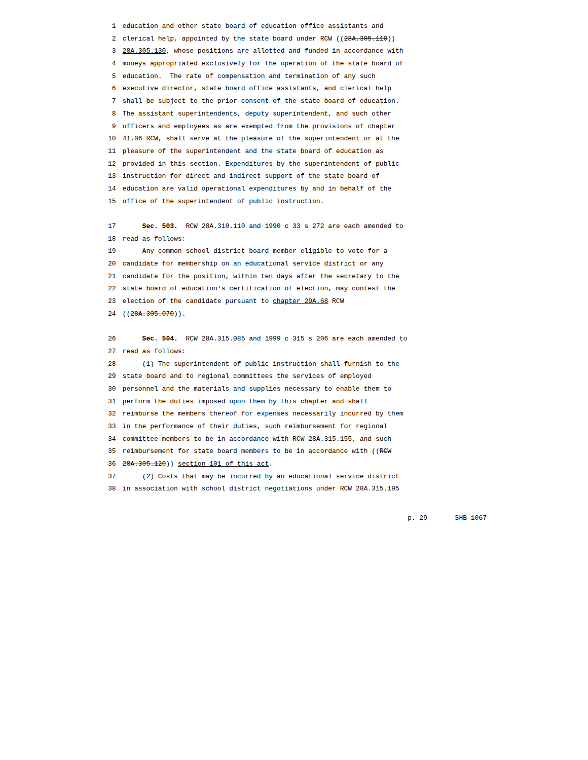education and other state board of education office assistants and
clerical help, appointed by the state board under RCW ((28A.305.110))
28A.305.130, whose positions are allotted and funded in accordance with
moneys appropriated exclusively for the operation of the state board of
education. The rate of compensation and termination of any such
executive director, state board office assistants, and clerical help
shall be subject to the prior consent of the state board of education.
The assistant superintendents, deputy superintendent, and such other
officers and employees as are exempted from the provisions of chapter
41.06 RCW, shall serve at the pleasure of the superintendent or at the
pleasure of the superintendent and the state board of education as
provided in this section. Expenditures by the superintendent of public
instruction for direct and indirect support of the state board of
education are valid operational expenditures by and in behalf of the
office of the superintendent of public instruction.
Sec. 503. RCW 28A.310.110 and 1990 c 33 s 272 are each amended to
read as follows:
Any common school district board member eligible to vote for a
candidate for membership on an educational service district or any
candidate for the position, within ten days after the secretary to the
state board of education's certification of election, may contest the
election of the candidate pursuant to chapter 29A.68 RCW
((28A.305.070)).
Sec. 504. RCW 28A.315.085 and 1999 c 315 s 206 are each amended to
read as follows:
(1) The superintendent of public instruction shall furnish to the
state board and to regional committees the services of employed
personnel and the materials and supplies necessary to enable them to
perform the duties imposed upon them by this chapter and shall
reimburse the members thereof for expenses necessarily incurred by them
in the performance of their duties, such reimbursement for regional
committee members to be in accordance with RCW 28A.315.155, and such
reimbursement for state board members to be in accordance with ((RCW
28A.305.120)) section 101 of this act.
(2) Costs that may be incurred by an educational service district
in association with school district negotiations under RCW 28A.315.195
p. 29 SHB 1067